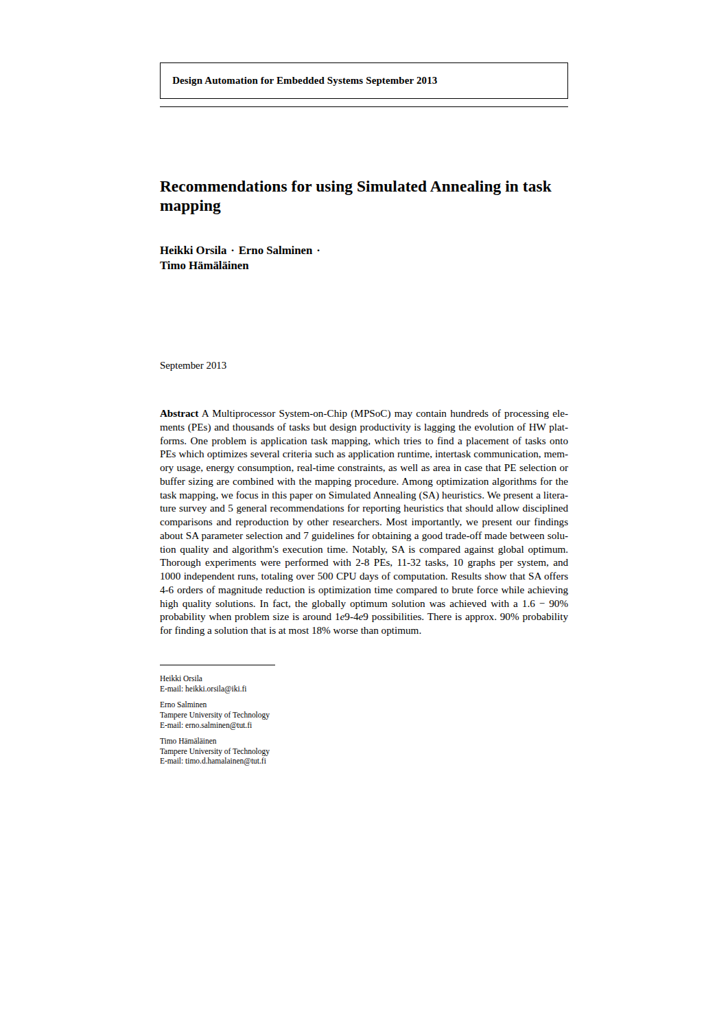Design Automation for Embedded Systems September 2013
Recommendations for using Simulated Annealing in task mapping
Heikki Orsila · Erno Salminen ·
Timo Hämäläinen
September 2013
Abstract A Multiprocessor System-on-Chip (MPSoC) may contain hundreds of processing elements (PEs) and thousands of tasks but design productivity is lagging the evolution of HW platforms. One problem is application task mapping, which tries to find a placement of tasks onto PEs which optimizes several criteria such as application runtime, intertask communication, memory usage, energy consumption, real-time constraints, as well as area in case that PE selection or buffer sizing are combined with the mapping procedure. Among optimization algorithms for the task mapping, we focus in this paper on Simulated Annealing (SA) heuristics. We present a literature survey and 5 general recommendations for reporting heuristics that should allow disciplined comparisons and reproduction by other researchers. Most importantly, we present our findings about SA parameter selection and 7 guidelines for obtaining a good trade-off made between solution quality and algorithm's execution time. Notably, SA is compared against global optimum. Thorough experiments were performed with 2-8 PEs, 11-32 tasks, 10 graphs per system, and 1000 independent runs, totaling over 500 CPU days of computation. Results show that SA offers 4-6 orders of magnitude reduction is optimization time compared to brute force while achieving high quality solutions. In fact, the globally optimum solution was achieved with a 1.6 − 90% probability when problem size is around 1e9-4e9 possibilities. There is approx. 90% probability for finding a solution that is at most 18% worse than optimum.
Heikki Orsila E-mail: heikki.orsila@iki.fi
Erno Salminen Tampere University of Technology
E-mail: erno.salminen@tut.fi
Timo Hämäläinen Tampere University of Technology
E-mail: timo.d.hamalainen@tut.fi